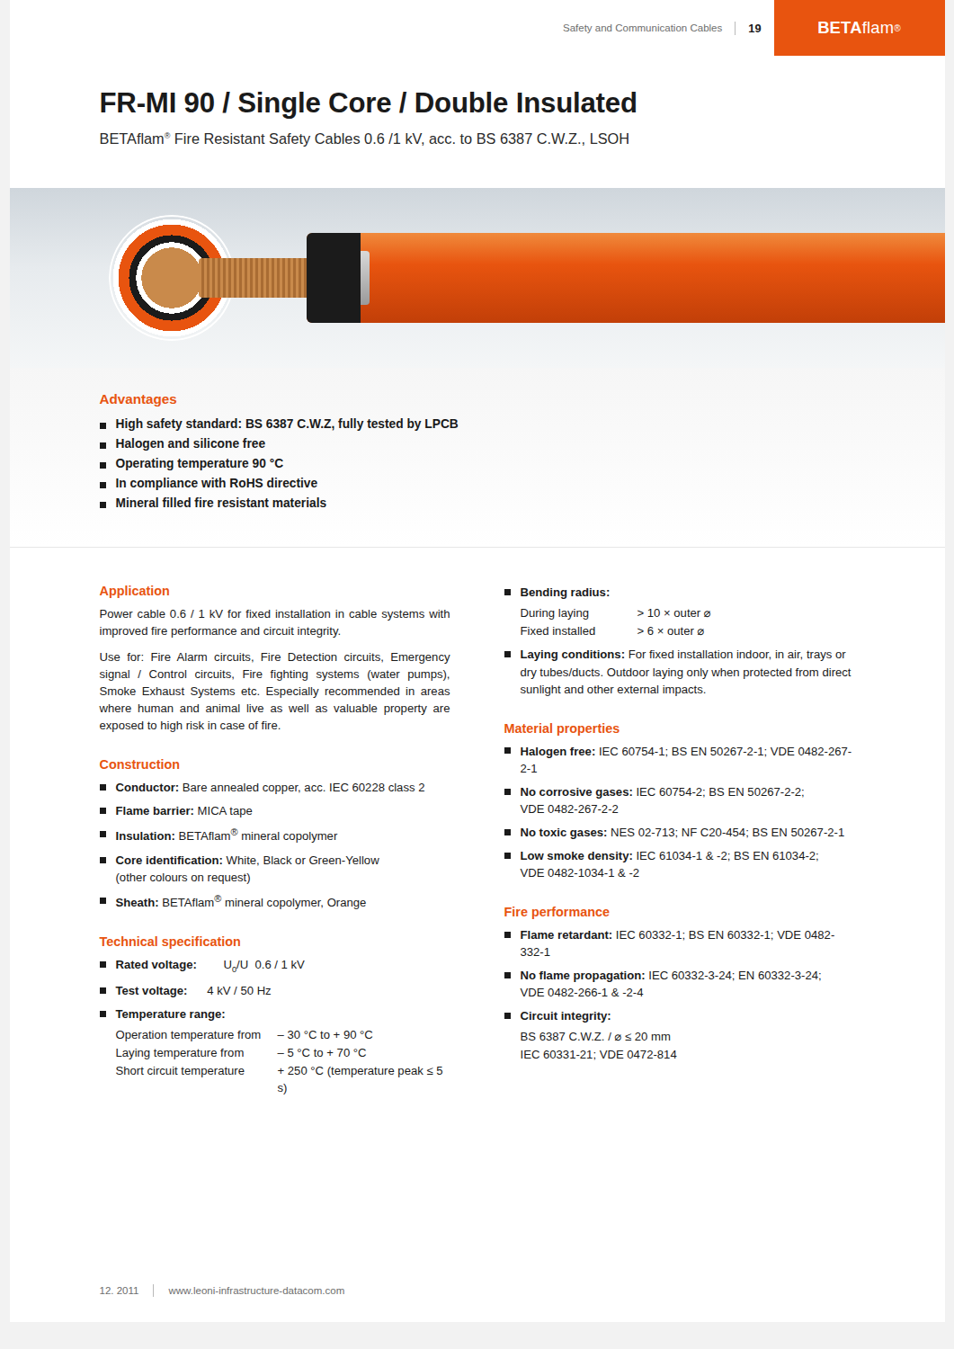Safety and Communication Cables 19
BETA flam®
FR-MI 90 / Single Core / Double Insulated
BETAflam® Fire Resistant Safety Cables 0.6 /1 kV, acc. to BS 6387 C.W.Z., LSOH
Advantages
High safety standard: BS 6387 C.W.Z, fully tested by LPCB
Halogen and silicone free
Operating temperature 90 °C
In compliance with RoHS directive
Mineral filled fire resistant materials
Application
Power cable 0.6 / 1 kV for fixed installation in cable systems with improved fire performance and circuit integrity.
Use for: Fire Alarm circuits, Fire Detection circuits, Emergency signal / Control circuits, Fire fighting systems (water pumps), Smoke Exhaust Systems etc. Especially recommended in areas where human and animal live as well as valuable property are exposed to high risk in case of fire.
Construction
Conductor: Bare annealed copper, acc. IEC 60228 class 2
Flame barrier: MICA tape
Insulation: BETAflam® mineral copolymer
Core identification: White, Black or Green-Yellow
(other colours on request)
Sheath: BETAflam® mineral copolymer, Orange
Technical specification
Rated voltage: U0/U 0.6 / 1 kV
Test voltage: 4 kV / 50 Hz
Temperature range:
Operation temperature from– 30 °C to + 90 °C
Laying temperature from– 5 °C to + 70 °C
Short circuit temperature+ 250 °C (temperature peak ≤ 5 s)
Bending radius:
During laying> 10 × outer ⌀
Fixed installed> 6 × outer ⌀
Laying conditions: For fixed installation indoor, in air, trays or dry tubes/ducts. Outdoor laying only when protected from direct sunlight and other external impacts.
Material properties
Halogen free: IEC 60754-1; BS EN 50267-2-1; VDE 0482-267-2-1
No corrosive gases: IEC 60754-2; BS EN 50267-2-2;
VDE 0482-267-2-2
No toxic gases: NES 02-713; NF C20-454; BS EN 50267-2-1
Low smoke density: IEC 61034-1 & -2; BS EN 61034-2;
VDE 0482-1034-1 & -2
Fire performance
Flame retardant: IEC 60332-1; BS EN 60332-1; VDE 0482-332-1
No flame propagation: IEC 60332-3-24; EN 60332-3-24;
VDE 0482-266-1 & -2-4
Circuit integrity:
BS 6387 C.W.Z. / ⌀ ≤ 20 mm
IEC 60331-21; VDE 0472-814
12. 2011 www.leoni-infrastructure-datacom.com